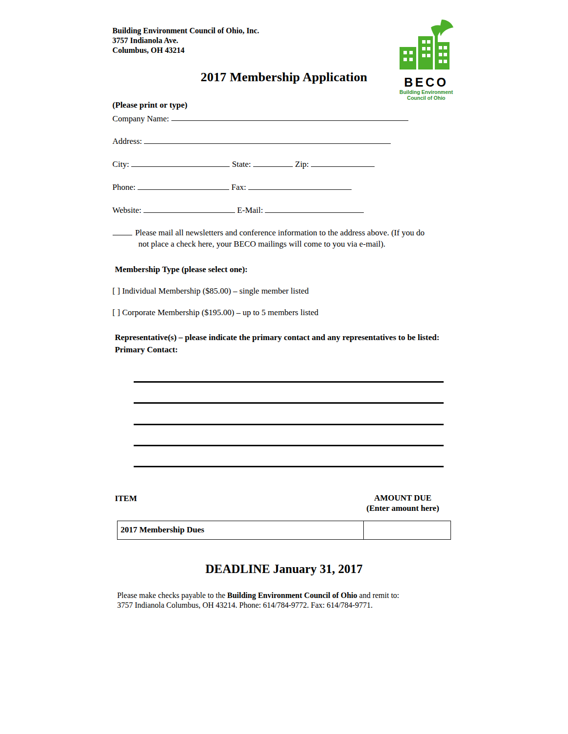BECO
Building Environment
Council of Ohio
Building Environment Council of Ohio, Inc.
3757 Indianola Ave.
Columbus, OH 43214
2017 Membership Application
(Please print or type)
Company Name:
Address:
City: State: Zip:
Phone: Fax:
Website: E-Mail:
Please mail all newsletters and conference information to the address above. (If you do not place a check here, your BECO mailings will come to you via e-mail).
Membership Type (please select one):
[ ] Individual Membership ($85.00) – single member listed
[ ] Corporate Membership ($195.00) – up to 5 members listed
Representative(s) – please indicate the primary contact and any representatives to be listed:
Primary Contact:
ITEM
AMOUNT DUE
(Enter amount here)
| 2017 Membership Dues | |
DEADLINE January 31, 2017
Please make checks payable to the Building Environment Council of Ohio and remit to:
3757 Indianola Columbus, OH 43214. Phone: 614/784-9772. Fax: 614/784-9771.